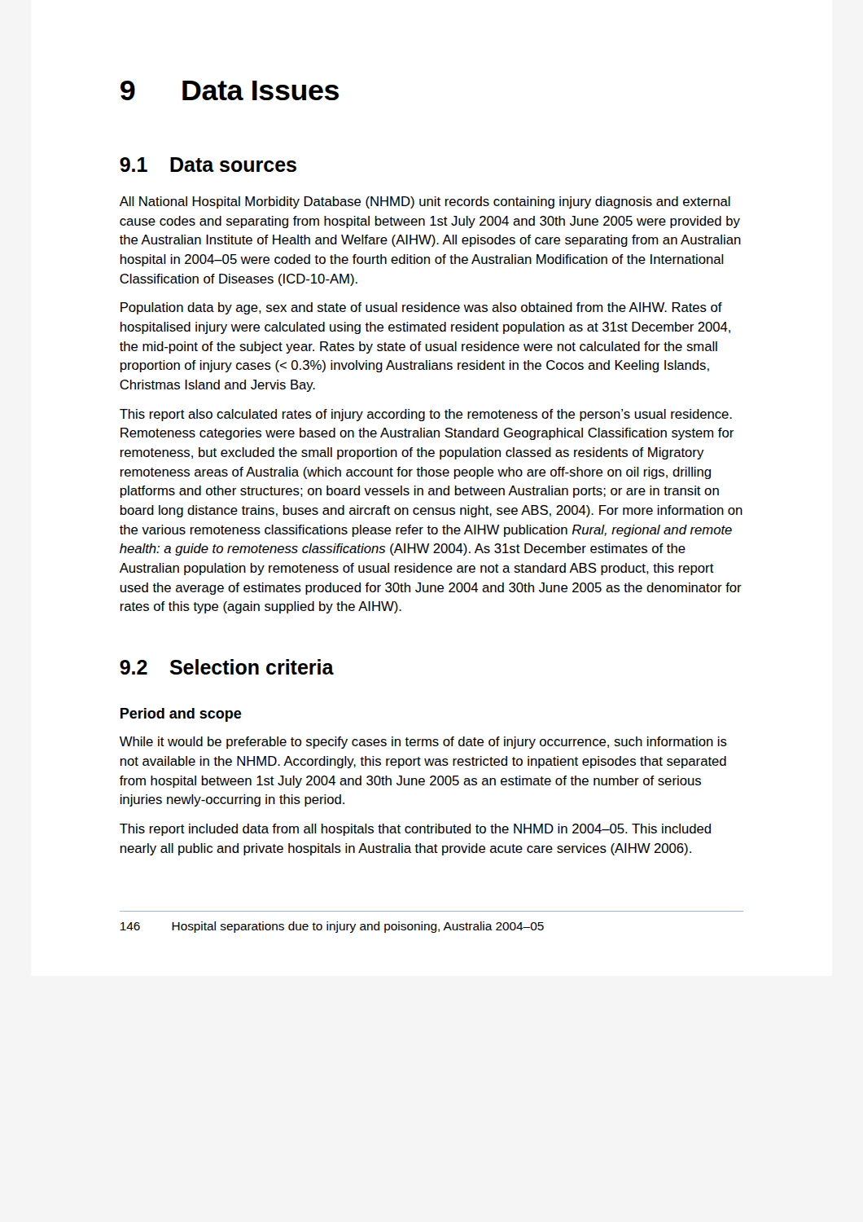9 Data Issues
9.1 Data sources
All National Hospital Morbidity Database (NHMD) unit records containing injury diagnosis and external cause codes and separating from hospital between 1st July 2004 and 30th June 2005 were provided by the Australian Institute of Health and Welfare (AIHW). All episodes of care separating from an Australian hospital in 2004–05 were coded to the fourth edition of the Australian Modification of the International Classification of Diseases (ICD-10-AM).
Population data by age, sex and state of usual residence was also obtained from the AIHW. Rates of hospitalised injury were calculated using the estimated resident population as at 31st December 2004, the mid-point of the subject year. Rates by state of usual residence were not calculated for the small proportion of injury cases (< 0.3%) involving Australians resident in the Cocos and Keeling Islands, Christmas Island and Jervis Bay.
This report also calculated rates of injury according to the remoteness of the person’s usual residence. Remoteness categories were based on the Australian Standard Geographical Classification system for remoteness, but excluded the small proportion of the population classed as residents of Migratory remoteness areas of Australia (which account for those people who are off-shore on oil rigs, drilling platforms and other structures; on board vessels in and between Australian ports; or are in transit on board long distance trains, buses and aircraft on census night, see ABS, 2004). For more information on the various remoteness classifications please refer to the AIHW publication Rural, regional and remote health: a guide to remoteness classifications (AIHW 2004). As 31st December estimates of the Australian population by remoteness of usual residence are not a standard ABS product, this report used the average of estimates produced for 30th June 2004 and 30th June 2005 as the denominator for rates of this type (again supplied by the AIHW).
9.2 Selection criteria
Period and scope
While it would be preferable to specify cases in terms of date of injury occurrence, such information is not available in the NHMD. Accordingly, this report was restricted to inpatient episodes that separated from hospital between 1st July 2004 and 30th June 2005 as an estimate of the number of serious injuries newly-occurring in this period.
This report included data from all hospitals that contributed to the NHMD in 2004–05. This included nearly all public and private hospitals in Australia that provide acute care services (AIHW 2006).
146 Hospital separations due to injury and poisoning, Australia 2004–05